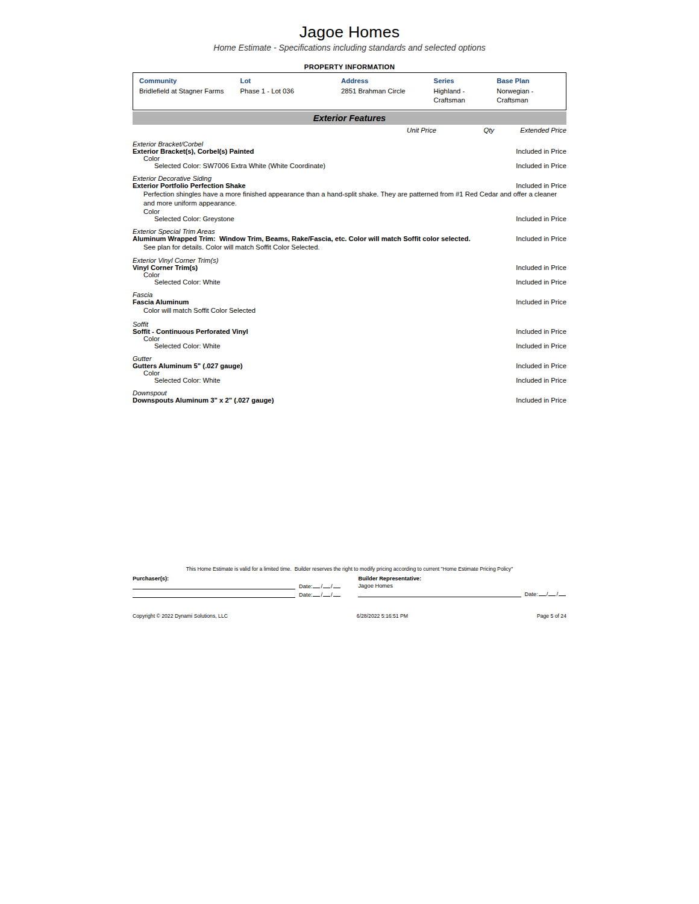Jagoe Homes
Home Estimate - Specifications including standards and selected options
PROPERTY INFORMATION
Community Bridlefield at Stagner Farms
Lot Phase 1 - Lot 036
Address 2851 Brahman Circle
Series Highland - Craftsman
Base Plan Norwegian - Craftsman
Exterior Features
Unit Price Qty Extended Price
Exterior Bracket/Corbel
Exterior Bracket(s), Corbel(s) Painted
Included in Price
Color
Selected Color: SW7006 Extra White (White Coordinate)
Included in Price
Exterior Decorative Siding
Exterior Portfolio Perfection Shake
Included in Price
Perfection shingles have a more finished appearance than a hand-split shake. They are patterned from #1 Red Cedar and offer a cleaner and more uniform appearance.
Color
Selected Color: Greystone
Included in Price
Exterior Special Trim Areas
Aluminum Wrapped Trim: Window Trim, Beams, Rake/Fascia, etc. Color will match Soffit color selected.
Included in Price
See plan for details. Color will match Soffit Color Selected.
Exterior Vinyl Corner Trim(s)
Vinyl Corner Trim(s)
Included in Price
Color
Selected Color: White
Included in Price
Fascia
Fascia Aluminum
Included in Price
Color will match Soffit Color Selected
Soffit
Soffit - Continuous Perforated Vinyl
Included in Price
Color
Selected Color: White
Included in Price
Gutter
Gutters Aluminum 5" (.027 gauge)
Included in Price
Color
Selected Color: White
Included in Price
Downspout
Downspouts Aluminum 3" x 2" (.027 gauge)
Included in Price
This Home Estimate is valid for a limited time. Builder reserves the right to modify pricing according to current "Home Estimate Pricing Policy"
Purchaser(s):
Date: / /
Date: / /
Builder Representative:
Jagoe Homes
Date: / /
Copyright © 2022 Dynami Solutions, LLC
6/28/2022 5:16:51 PM
Page 5 of 24